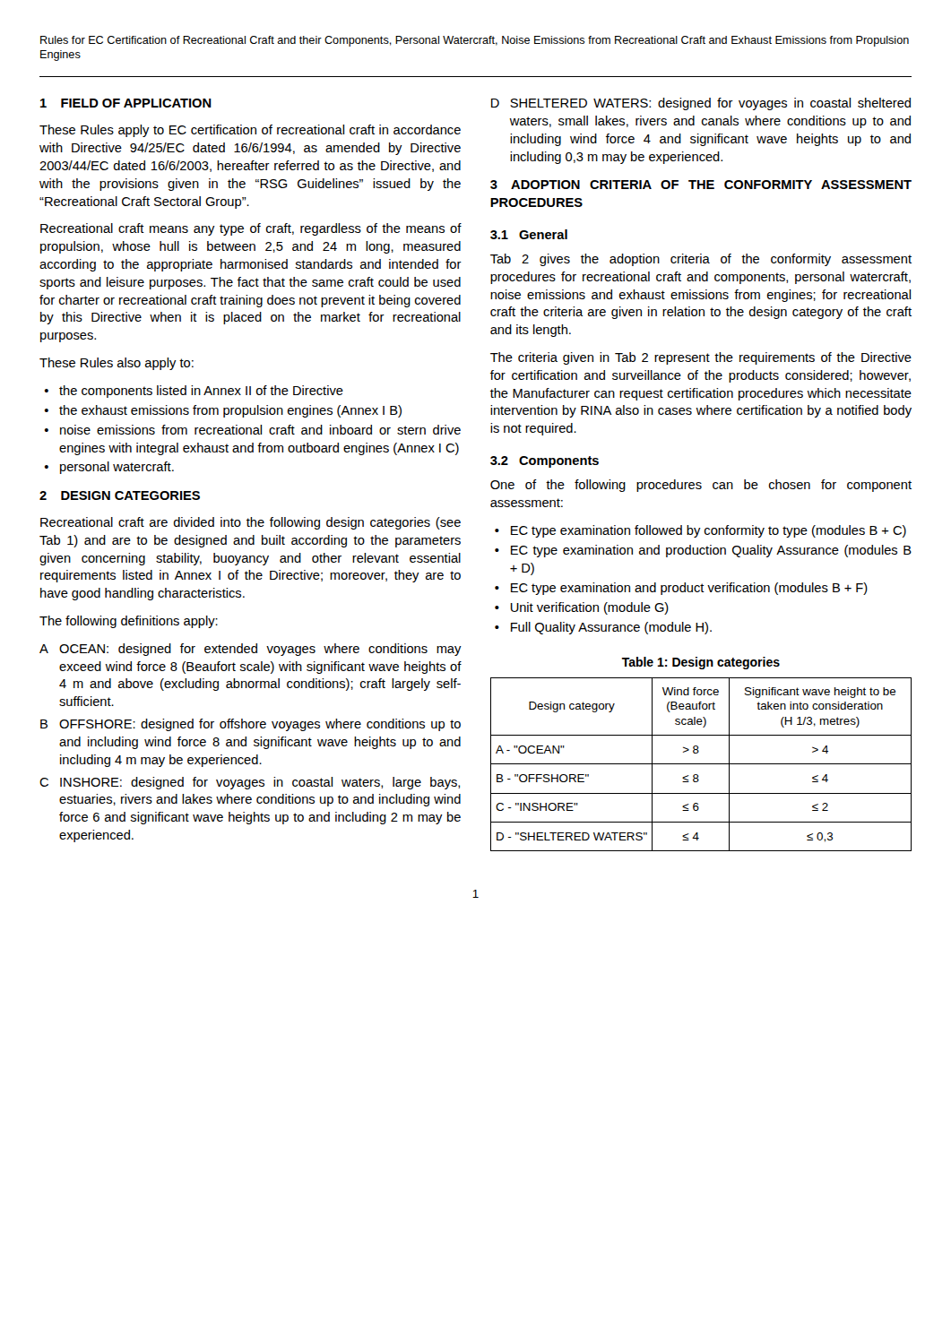Rules for EC Certification of Recreational Craft and their Components, Personal Watercraft, Noise Emissions from Recreational Craft and Exhaust Emissions from Propulsion Engines
1 FIELD OF APPLICATION
These Rules apply to EC certification of recreational craft in accordance with Directive 94/25/EC dated 16/6/1994, as amended by Directive 2003/44/EC dated 16/6/2003, hereafter referred to as the Directive, and with the provisions given in the “RSG Guidelines” issued by the “Recreational Craft Sectoral Group”.
Recreational craft means any type of craft, regardless of the means of propulsion, whose hull is between 2,5 and 24 m long, measured according to the appropriate harmonised standards and intended for sports and leisure purposes. The fact that the same craft could be used for charter or recreational craft training does not prevent it being covered by this Directive when it is placed on the market for recreational purposes.
These Rules also apply to:
the components listed in Annex II of the Directive
the exhaust emissions from propulsion engines (Annex I B)
noise emissions from recreational craft and inboard or stern drive engines with integral exhaust and from outboard engines (Annex I C)
personal watercraft.
2 DESIGN CATEGORIES
Recreational craft are divided into the following design categories (see Tab 1) and are to be designed and built according to the parameters given concerning stability, buoyancy and other relevant essential requirements listed in Annex I of the Directive; moreover, they are to have good handling characteristics.
The following definitions apply:
A
OCEAN: designed for extended voyages where conditions may exceed wind force 8 (Beaufort scale) with significant wave heights of 4 m and above (excluding abnormal conditions); craft largely self-sufficient.
B
OFFSHORE: designed for offshore voyages where conditions up to and including wind force 8 and significant wave heights up to and including 4 m may be experienced.
C
INSHORE: designed for voyages in coastal waters, large bays, estuaries, rivers and lakes where conditions up to and including wind force 6 and significant wave heights up to and including 2 m may be experienced.
D
SHELTERED WATERS: designed for voyages in coastal sheltered waters, small lakes, rivers and canals where conditions up to and including wind force 4 and significant wave heights up to and including 0,3 m may be experienced.
3 ADOPTION CRITERIA OF THE CONFORMITY ASSESSMENT PROCEDURES
3.1 General
Tab 2 gives the adoption criteria of the conformity assessment procedures for recreational craft and components, personal watercraft, noise emissions and exhaust emissions from engines; for recreational craft the criteria are given in relation to the design category of the craft and its length.
The criteria given in Tab 2 represent the requirements of the Directive for certification and surveillance of the products considered; however, the Manufacturer can request certification procedures which necessitate intervention by RINA also in cases where certification by a notified body is not required.
3.2 Components
One of the following procedures can be chosen for component assessment:
EC type examination followed by conformity to type (modules B + C)
EC type examination and production Quality Assurance (modules B + D)
EC type examination and product verification (modules B + F)
Unit verification (module G)
Full Quality Assurance (module H).
Table 1: Design categories
| Design category | Wind force (Beaufort scale) | Significant wave height to be taken into consideration (H 1/3, metres) |
| --- | --- | --- |
| A - "OCEAN" | > 8 | > 4 |
| B - "OFFSHORE" | ≤ 8 | ≤ 4 |
| C - "INSHORE" | ≤ 6 | ≤ 2 |
| D - "SHELTERED WATERS" | ≤ 4 | ≤ 0,3 |
1